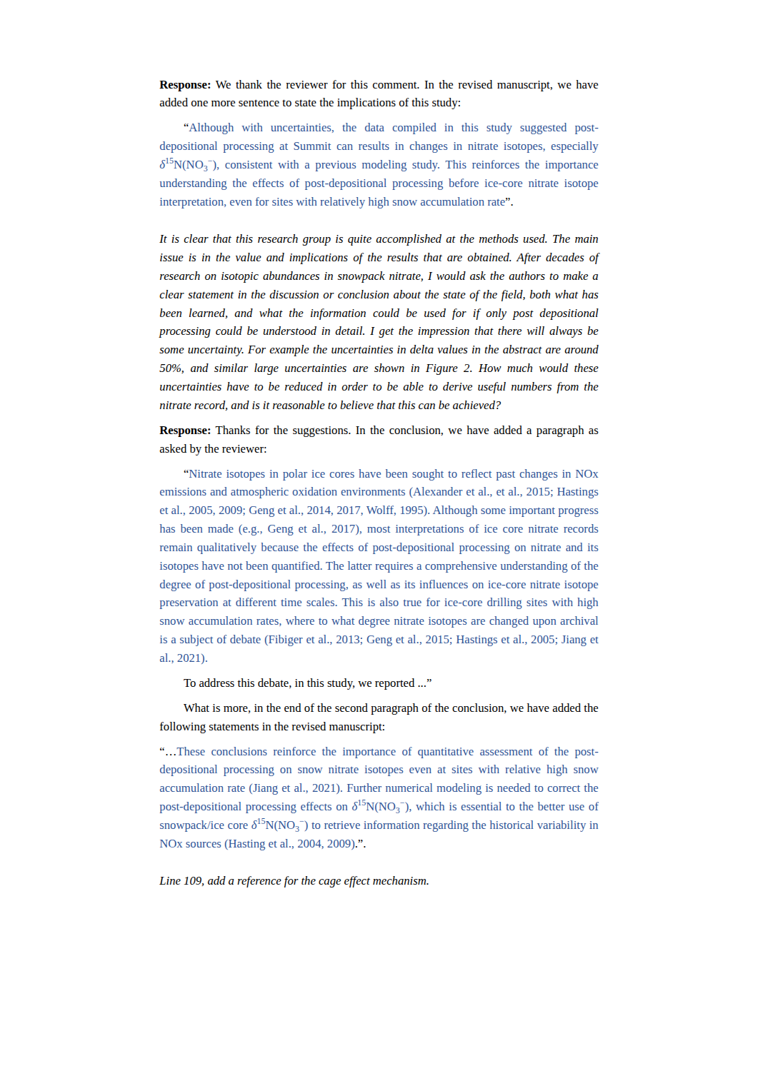Response: We thank the reviewer for this comment. In the revised manuscript, we have added one more sentence to state the implications of this study:
“Although with uncertainties, the data compiled in this study suggested post-depositional processing at Summit can results in changes in nitrate isotopes, especially δ15N(NO3−), consistent with a previous modeling study. This reinforces the importance understanding the effects of post-depositional processing before ice-core nitrate isotope interpretation, even for sites with relatively high snow accumulation rate”.
It is clear that this research group is quite accomplished at the methods used. The main issue is in the value and implications of the results that are obtained. After decades of research on isotopic abundances in snowpack nitrate, I would ask the authors to make a clear statement in the discussion or conclusion about the state of the field, both what has been learned, and what the information could be used for if only post depositional processing could be understood in detail. I get the impression that there will always be some uncertainty. For example the uncertainties in delta values in the abstract are around 50%, and similar large uncertainties are shown in Figure 2. How much would these uncertainties have to be reduced in order to be able to derive useful numbers from the nitrate record, and is it reasonable to believe that this can be achieved?
Response: Thanks for the suggestions. In the conclusion, we have added a paragraph as asked by the reviewer:
“Nitrate isotopes in polar ice cores have been sought to reflect past changes in NOx emissions and atmospheric oxidation environments (Alexander et al., et al., 2015; Hastings et al., 2005, 2009; Geng et al., 2014, 2017, Wolff, 1995). Although some important progress has been made (e.g., Geng et al., 2017), most interpretations of ice core nitrate records remain qualitatively because the effects of post-depositional processing on nitrate and its isotopes have not been quantified. The latter requires a comprehensive understanding of the degree of post-depositional processing, as well as its influences on ice-core nitrate isotope preservation at different time scales. This is also true for ice-core drilling sites with high snow accumulation rates, where to what degree nitrate isotopes are changed upon archival is a subject of debate (Fibiger et al., 2013; Geng et al., 2015; Hastings et al., 2005; Jiang et al., 2021).
To address this debate, in this study, we reported ...”
What is more, in the end of the second paragraph of the conclusion, we have added the following statements in the revised manuscript:
“…These conclusions reinforce the importance of quantitative assessment of the post-depositional processing on snow nitrate isotopes even at sites with relative high snow accumulation rate (Jiang et al., 2021). Further numerical modeling is needed to correct the post-depositional processing effects on δ15N(NO3−), which is essential to the better use of snowpack/ice core δ15N(NO3−) to retrieve information regarding the historical variability in NOx sources (Hasting et al., 2004, 2009).”.
Line 109, add a reference for the cage effect mechanism.